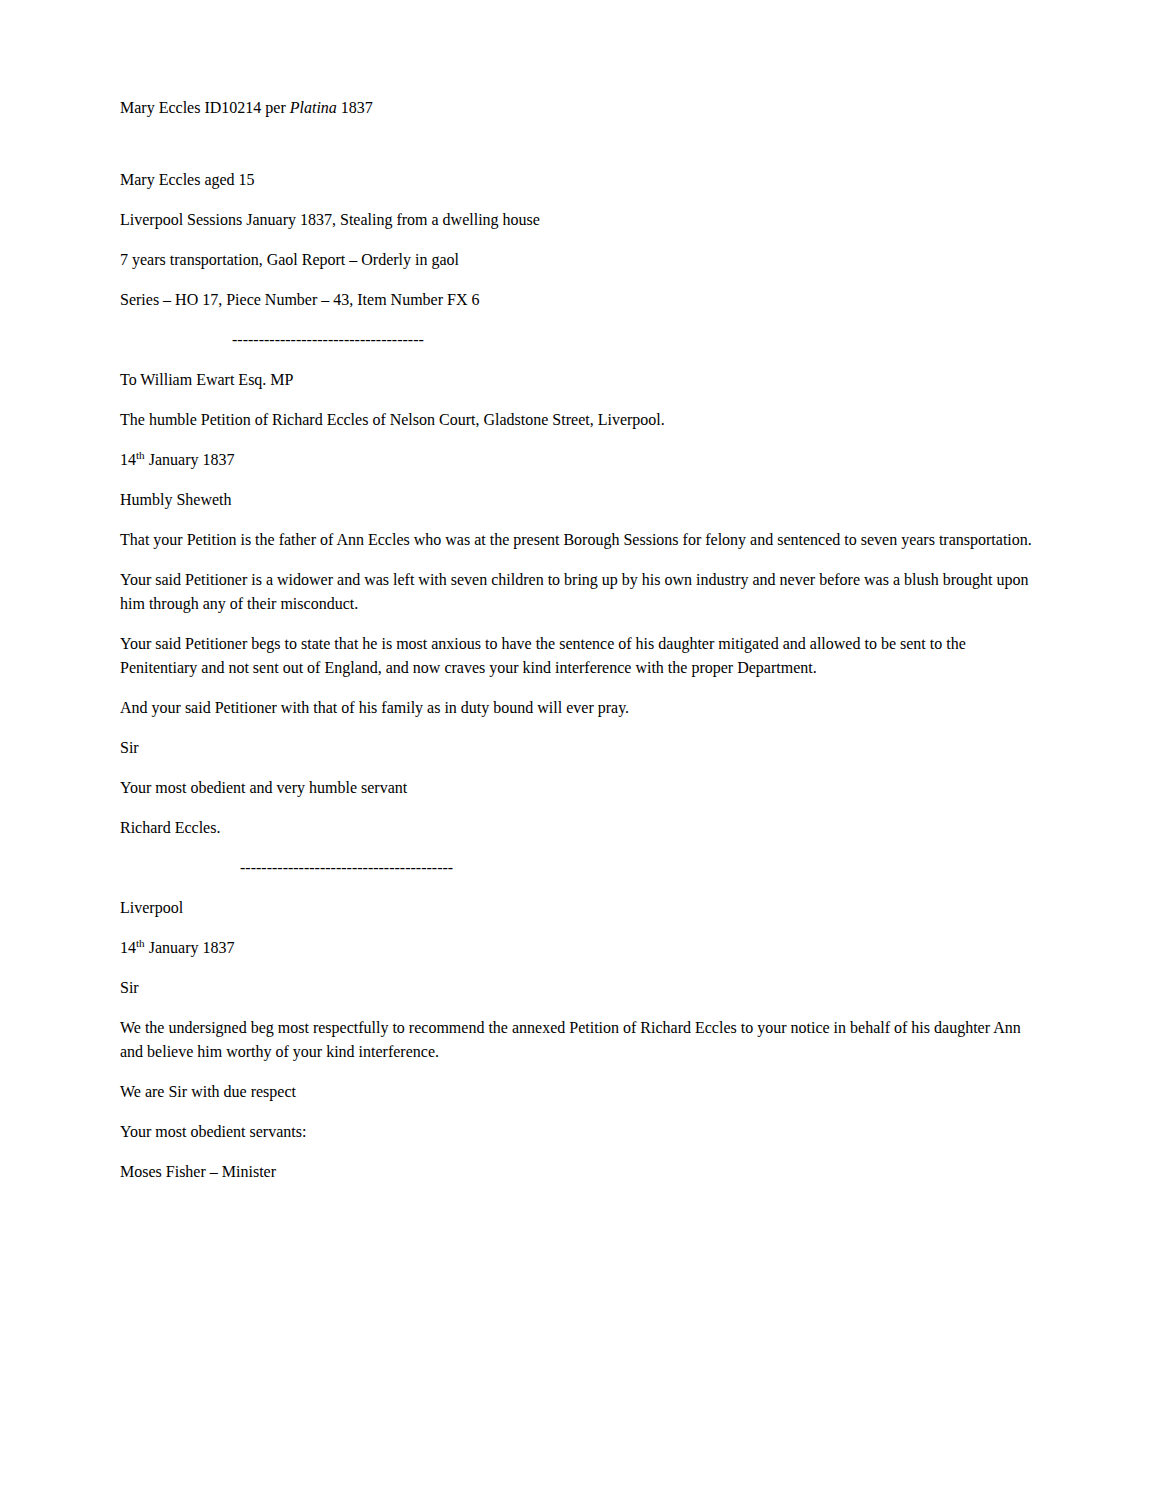Mary Eccles ID10214 per Platina 1837
Mary Eccles aged 15
Liverpool Sessions January 1837, Stealing from a dwelling house
7 years transportation, Gaol Report – Orderly in gaol
Series – HO 17, Piece Number – 43, Item Number FX 6
------------------------------------
To William Ewart Esq. MP
The humble Petition of Richard Eccles of Nelson Court, Gladstone Street, Liverpool.
14th January 1837
Humbly Sheweth
That your Petition is the father of Ann Eccles who was at the present Borough Sessions for felony and sentenced to seven years transportation.
Your said Petitioner is a widower and was left with seven children to bring up by his own industry and never before was a blush brought upon him through any of their misconduct.
Your said Petitioner begs to state that he is most anxious to have the sentence of his daughter mitigated and allowed to be sent to the Penitentiary and not sent out of England, and now craves your kind interference with the proper Department.
And your said Petitioner with that of his family as in duty bound will ever pray.
Sir
Your most obedient and very humble servant
Richard Eccles.
----------------------------------------
Liverpool
14th January 1837
Sir
We the undersigned beg most respectfully to recommend the annexed Petition of Richard Eccles to your notice in behalf of his daughter Ann and believe him worthy of your kind interference.
We are Sir with due respect
Your most obedient servants:
Moses Fisher – Minister